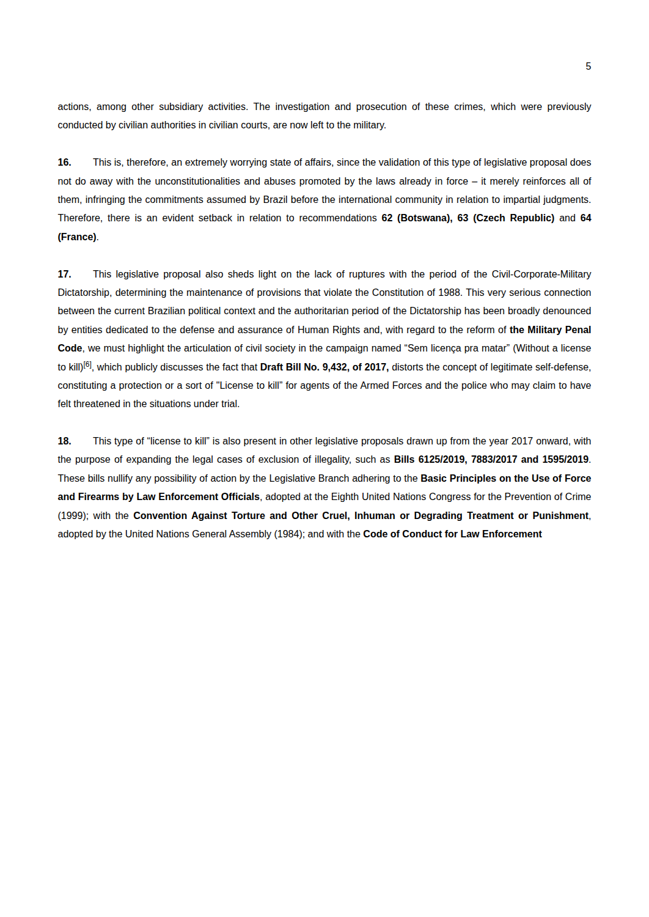5
actions, among other subsidiary activities. The investigation and prosecution of these crimes, which were previously conducted by civilian authorities in civilian courts, are now left to the military.
16. This is, therefore, an extremely worrying state of affairs, since the validation of this type of legislative proposal does not do away with the unconstitutionalities and abuses promoted by the laws already in force – it merely reinforces all of them, infringing the commitments assumed by Brazil before the international community in relation to impartial judgments. Therefore, there is an evident setback in relation to recommendations 62 (Botswana), 63 (Czech Republic) and 64 (France).
17. This legislative proposal also sheds light on the lack of ruptures with the period of the Civil-Corporate-Military Dictatorship, determining the maintenance of provisions that violate the Constitution of 1988. This very serious connection between the current Brazilian political context and the authoritarian period of the Dictatorship has been broadly denounced by entities dedicated to the defense and assurance of Human Rights and, with regard to the reform of the Military Penal Code, we must highlight the articulation of civil society in the campaign named “Sem licença pra matar” (Without a license to kill)[6], which publicly discusses the fact that Draft Bill No. 9,432, of 2017, distorts the concept of legitimate self-defense, constituting a protection or a sort of "License to kill” for agents of the Armed Forces and the police who may claim to have felt threatened in the situations under trial.
18. This type of “license to kill” is also present in other legislative proposals drawn up from the year 2017 onward, with the purpose of expanding the legal cases of exclusion of illegality, such as Bills 6125/2019, 7883/2017 and 1595/2019. These bills nullify any possibility of action by the Legislative Branch adhering to the Basic Principles on the Use of Force and Firearms by Law Enforcement Officials, adopted at the Eighth United Nations Congress for the Prevention of Crime (1999); with the Convention Against Torture and Other Cruel, Inhuman or Degrading Treatment or Punishment, adopted by the United Nations General Assembly (1984); and with the Code of Conduct for Law Enforcement